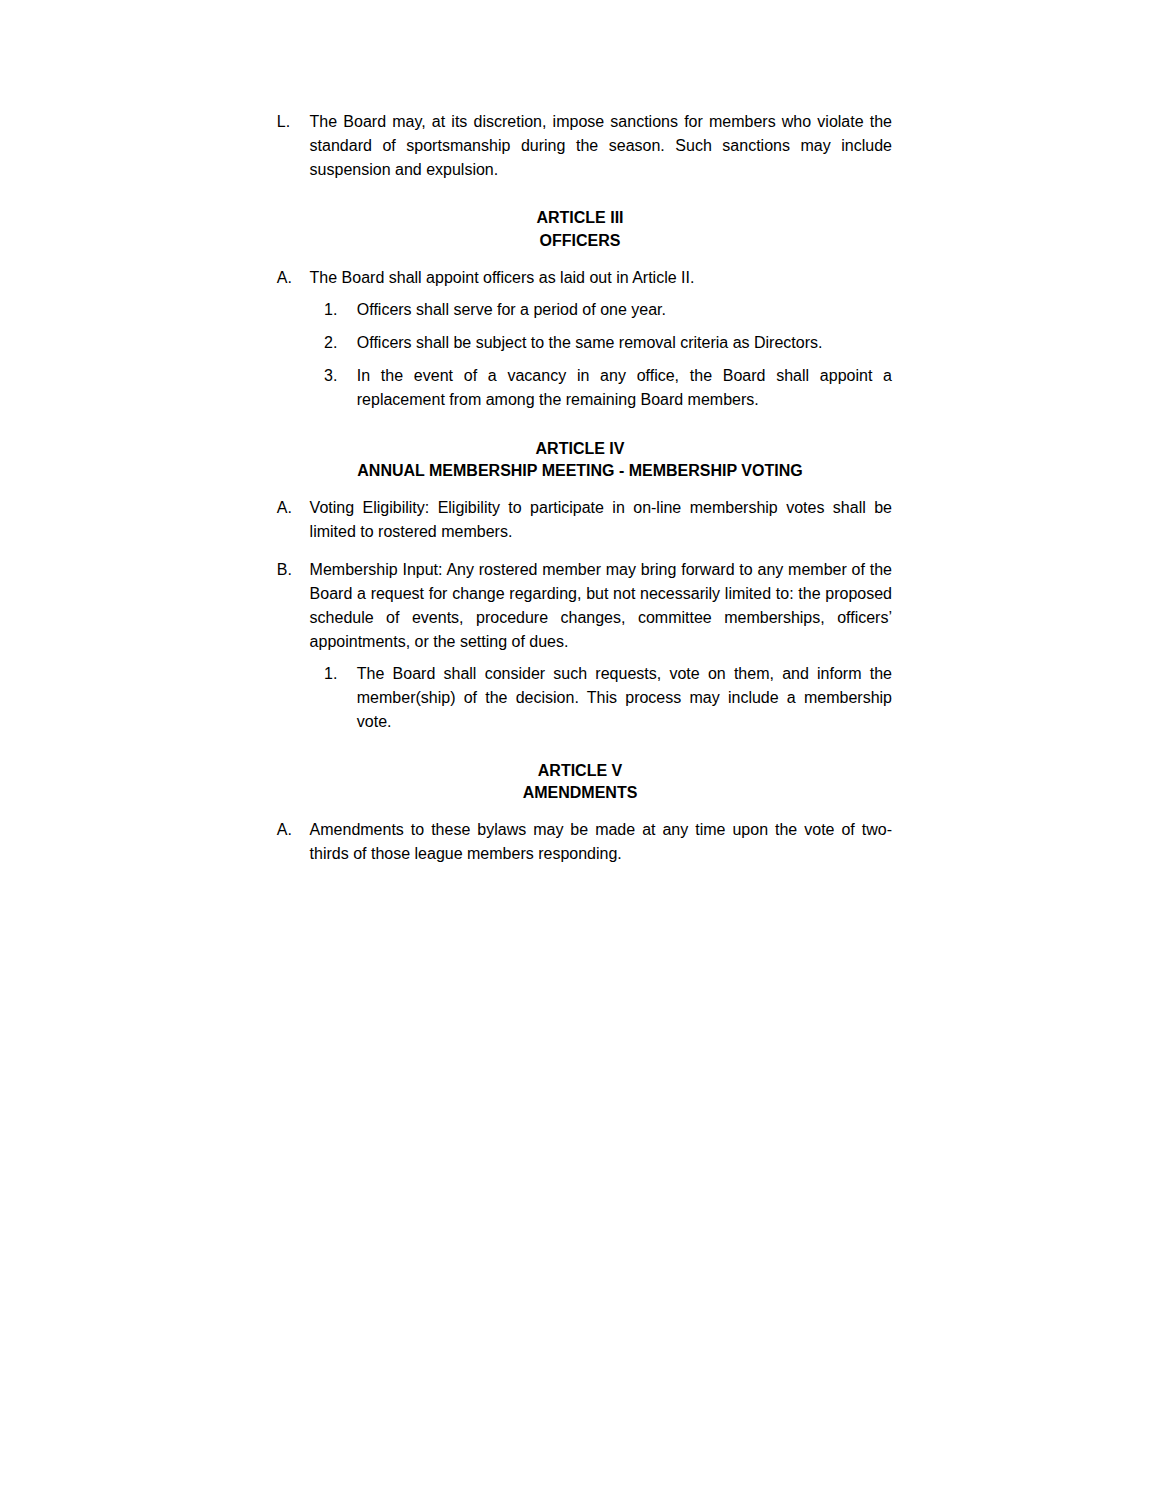L. The Board may, at its discretion, impose sanctions for members who violate the standard of sportsmanship during the season. Such sanctions may include suspension and expulsion.
ARTICLE IIIOFFICERS
A. The Board shall appoint officers as laid out in Article II.
1. Officers shall serve for a period of one year.
2. Officers shall be subject to the same removal criteria as Directors.
3. In the event of a vacancy in any office, the Board shall appoint a replacement from among the remaining Board members.
ARTICLE IVANNUAL MEMBERSHIP MEETING - MEMBERSHIP VOTING
A. Voting Eligibility: Eligibility to participate in on-line membership votes shall be limited to rostered members.
B. Membership Input: Any rostered member may bring forward to any member of the Board a request for change regarding, but not necessarily limited to: the proposed schedule of events, procedure changes, committee memberships, officers’ appointments, or the setting of dues.
1. The Board shall consider such requests, vote on them, and inform the member(ship) of the decision. This process may include a membership vote.
ARTICLE VAMENDMENTS
A. Amendments to these bylaws may be made at any time upon the vote of two-thirds of those league members responding.